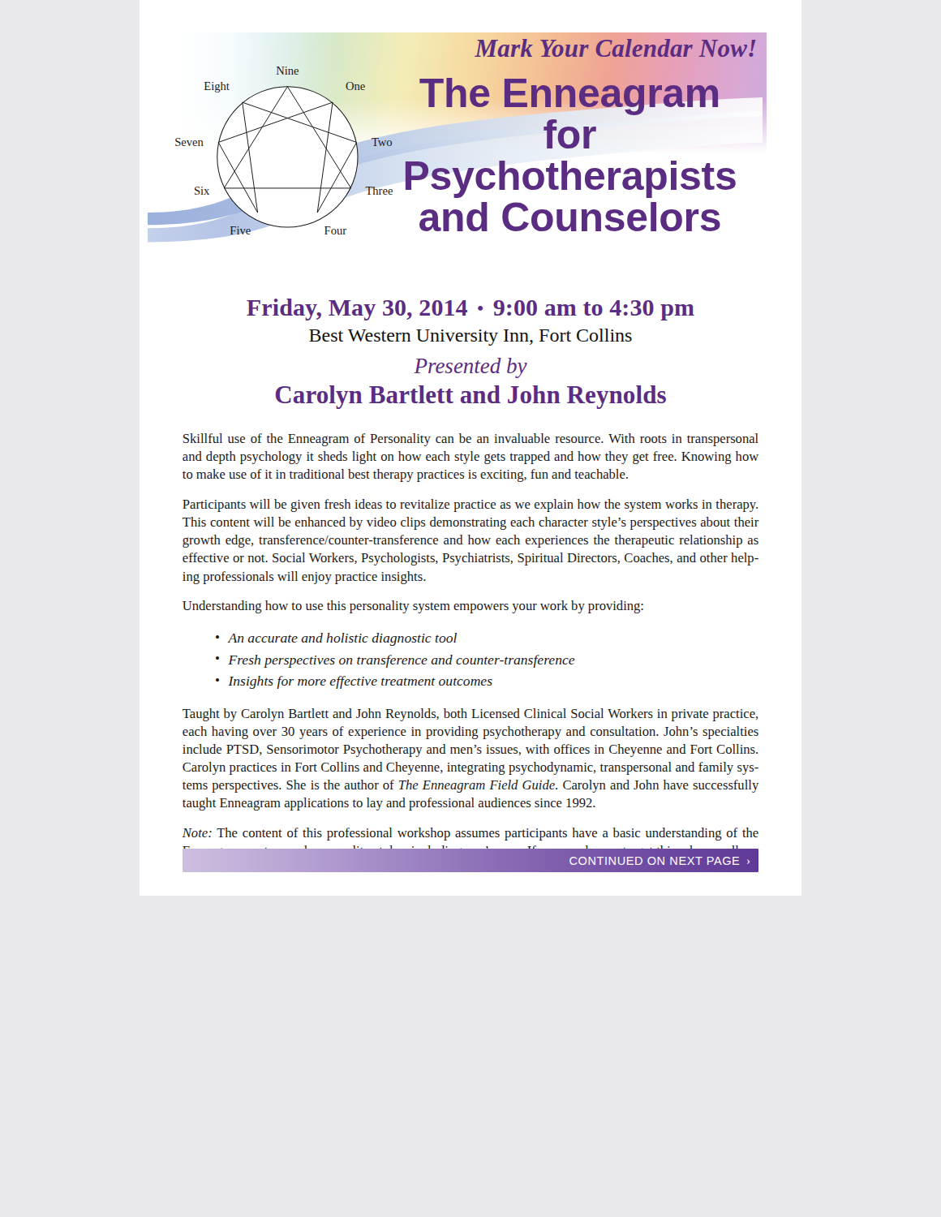computed: angle = -90 + 40*k (k=0 for 9) 9: (130,58) 1: (189.1,78.5) 2: (220.5,130.9) 3: (213.1,190.9) 4: (169.1,222.9) 5: (90.9,222.9) 6: (46.9,190.9) 7: (39.5,130.9) 8: (70.9,78.5) Nine One Two Three Four Five Six Seven Eight
Mark Your Calendar Now!
The Enneagram for Psychotherapists and Counselors
Friday, May 30, 2014 • 9:00 am to 4:30 pm
Best Western University Inn, Fort Collins
Presented by
Carolyn Bartlett and John Reynolds
Skillful use of the Enneagram of Personality can be an invaluable resource. With roots in transpersonal and depth psychology it sheds light on how each style gets trapped and how they get free. Knowing how to make use of it in traditional best therapy practices is exciting, fun and teachable.
Participants will be given fresh ideas to revitalize practice as we explain how the system works in therapy. This content will be enhanced by video clips demonstrating each character style’s perspectives about their growth edge, transference/counter-transference and how each experiences the therapeutic relationship as effective or not. Social Workers, Psychologists, Psychiatrists, Spiritual Directors, Coaches, and other helping professionals will enjoy practice insights.
Understanding how to use this personality system empowers your work by providing:
An accurate and holistic diagnostic tool
Fresh perspectives on transference and counter-transference
Insights for more effective treatment outcomes
Taught by Carolyn Bartlett and John Reynolds, both Licensed Clinical Social Workers in private practice, each having over 30 years of experience in providing psychotherapy and consultation. John’s specialties include PTSD, Sensorimotor Psychotherapy and men’s issues, with offices in Cheyenne and Fort Collins. Carolyn practices in Fort Collins and Cheyenne, integrating psychodynamic, transpersonal and family systems perspectives. She is the author of The Enneagram Field Guide. Carolyn and John have successfully taught Enneagram applications to lay and professional audiences since 1992.
Note: The content of this professional workshop assumes participants have a basic understanding of the Enneagram system and personality styles, including one’s own. If you need ways to get this, please call.
Continued on next page ›